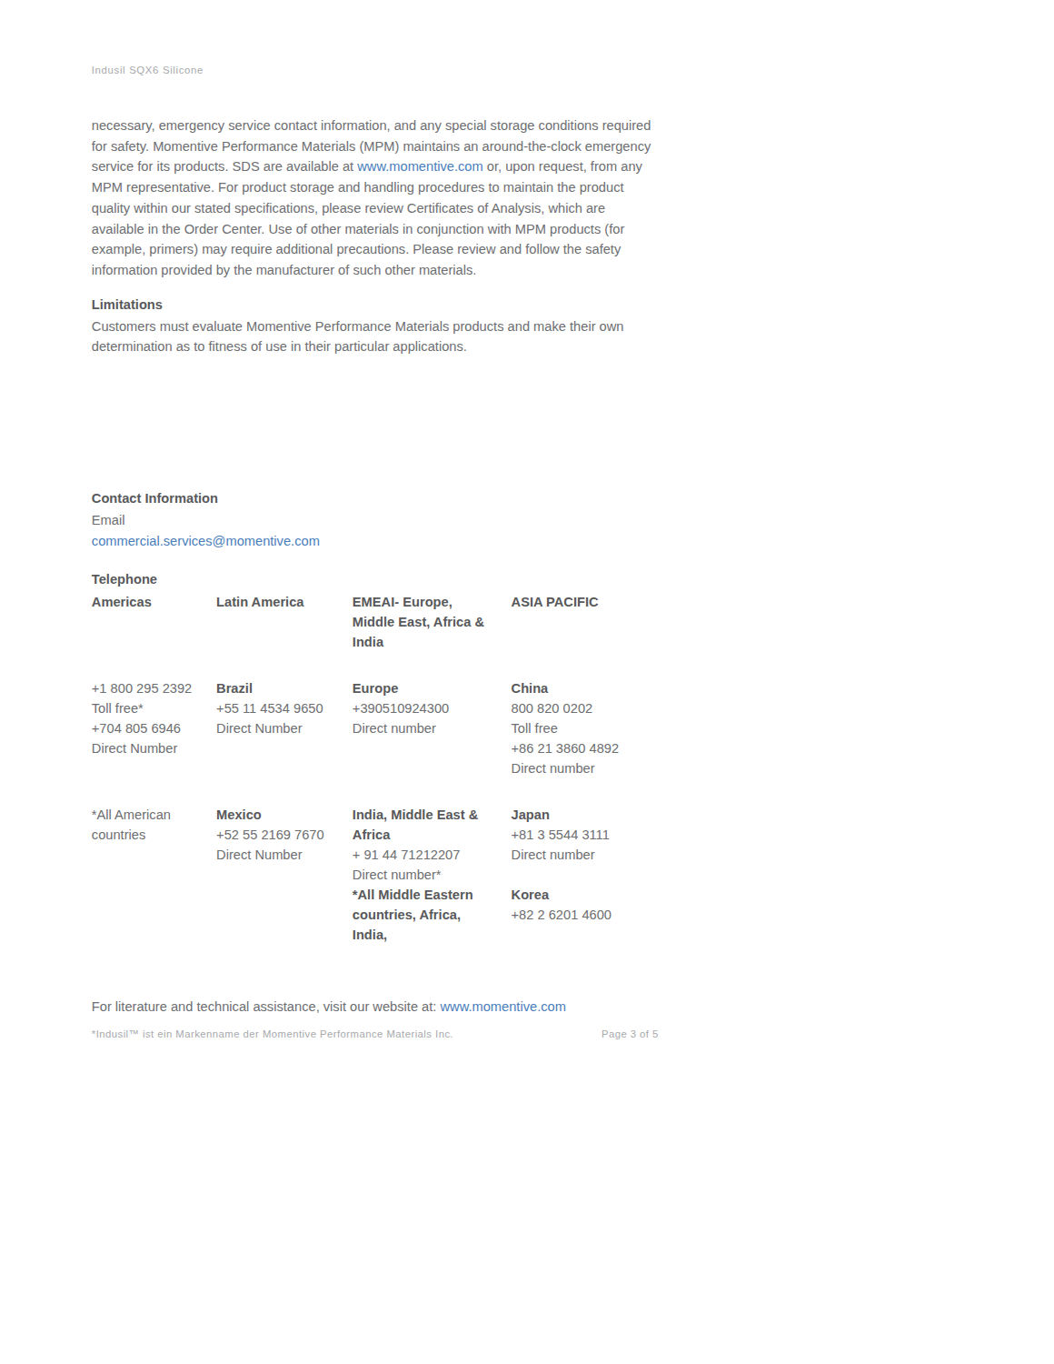Indusil SQX6 Silicone
necessary, emergency service contact information, and any special storage conditions required for safety. Momentive Performance Materials (MPM) maintains an around-the-clock emergency service for its products. SDS are available at www.momentive.com or, upon request, from any MPM representative. For product storage and handling procedures to maintain the product quality within our stated specifications, please review Certificates of Analysis, which are available in the Order Center. Use of other materials in conjunction with MPM products (for example, primers) may require additional precautions. Please review and follow the safety information provided by the manufacturer of such other materials.
Limitations
Customers must evaluate Momentive Performance Materials products and make their own determination as to fitness of use in their particular applications.
Contact Information
Email
commercial.services@momentive.com
Telephone
| Americas | Latin America | EMEAI- Europe, Middle East, Africa & India | ASIA PACIFIC |
| +1 800 295 2392 Toll free* +704 805 6946 Direct Number | Brazil +55 11 4534 9650 Direct Number | Europe +390510924300 Direct number | China 800 820 0202 Toll free +86 21 3860 4892 Direct number |
| *All American countries | Mexico +52 55 2169 7670 Direct Number | India, Middle East & Africa + 91 44 71212207 Direct number* *All Middle Eastern countries, Africa, India, | Japan +81 3 5544 3111 Direct number Korea +82 2 6201 4600 |
For literature and technical assistance, visit our website at: www.momentive.com
Page 3 of 5 *Indusil™ ist ein Markenname der Momentive Performance Materials Inc.